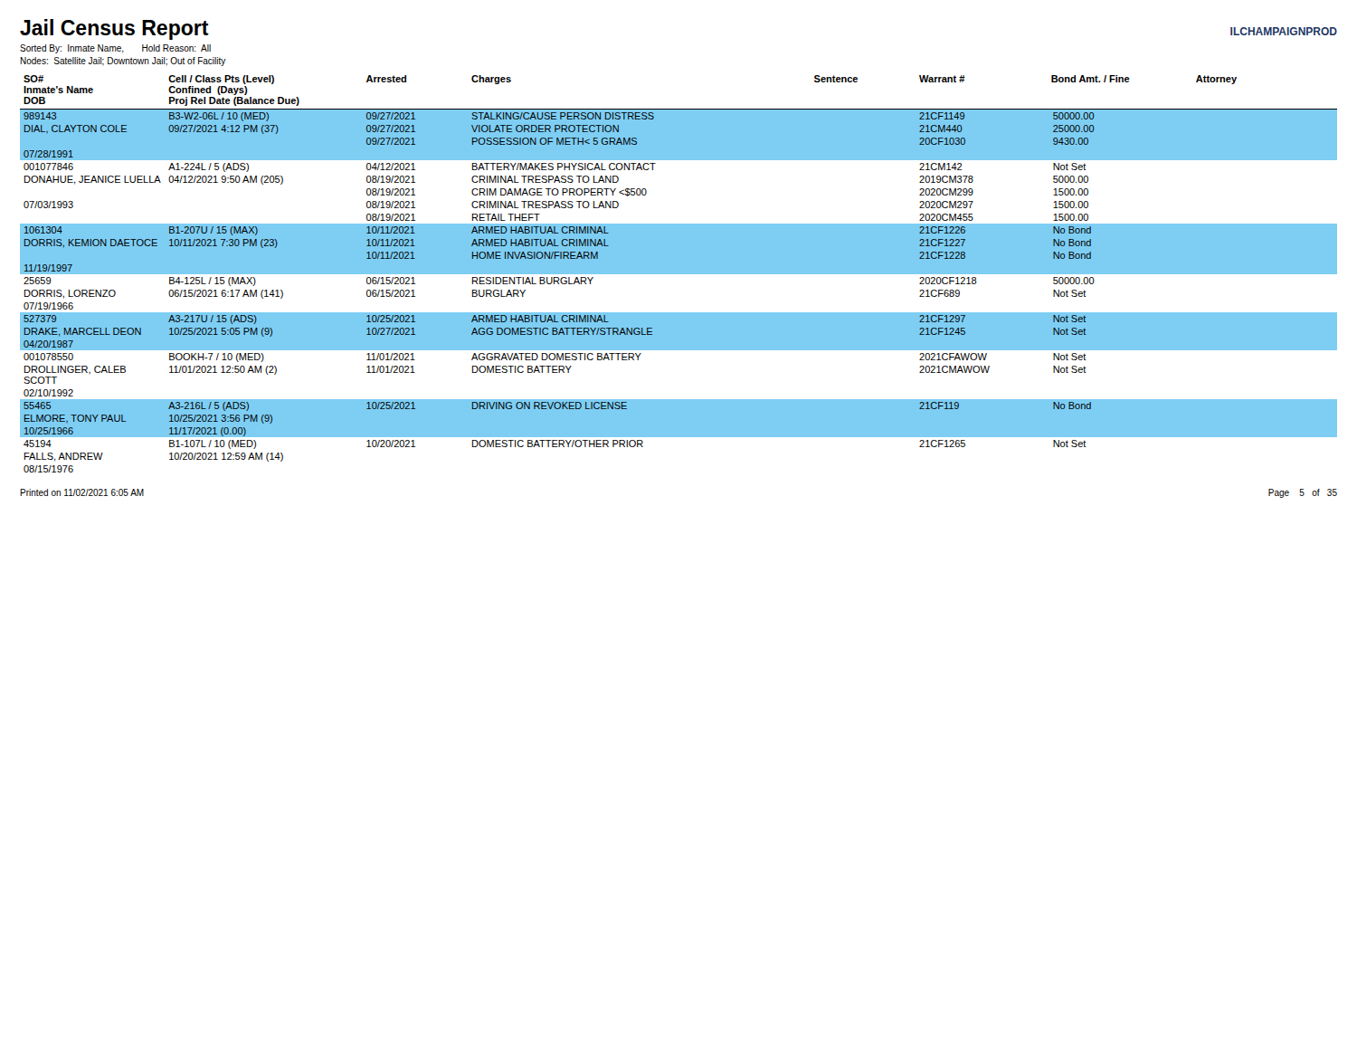ILCHAMPAIGNPROD
Jail Census Report
Sorted By: Inmate Name, Hold Reason: All
Nodes: Satellite Jail; Downtown Jail; Out of Facility
| SO# Inmate's Name DOB | Cell / Class Pts (Level) Confined (Days) Proj Rel Date (Balance Due) | Arrested | Charges | Sentence | Warrant # | Bond Amt. / Fine | Attorney |
| --- | --- | --- | --- | --- | --- | --- | --- |
| 989143 | B3-W2-06L / 10 (MED) | 09/27/2021 | STALKING/CAUSE PERSON DISTRESS | | 21CF1149 | 50000.00 | |
| DIAL, CLAYTON COLE | 09/27/2021 4:12 PM (37) | 09/27/2021 | VIOLATE ORDER PROTECTION | | 21CM440 | 25000.00 | |
| | | 09/27/2021 | POSSESSION OF METH< 5 GRAMS | | 20CF1030 | 9430.00 | |
| 07/28/1991 | | | | | | | |
| 001077846 | A1-224L / 5 (ADS) | 04/12/2021 | BATTERY/MAKES PHYSICAL CONTACT | | 21CM142 | Not Set | |
| DONAHUE, JEANICE LUELLA | 04/12/2021 9:50 AM (205) | 08/19/2021 | CRIMINAL TRESPASS TO LAND | | 2019CM378 | 5000.00 | |
| | | 08/19/2021 | CRIM DAMAGE TO PROPERTY <$500 | | 2020CM299 | 1500.00 | |
| 07/03/1993 | | 08/19/2021 | CRIMINAL TRESPASS TO LAND | | 2020CM297 | 1500.00 | |
| | | 08/19/2021 | RETAIL THEFT | | 2020CM455 | 1500.00 | |
| 1061304 | B1-207U / 15 (MAX) | 10/11/2021 | ARMED HABITUAL CRIMINAL | | 21CF1226 | No Bond | |
| DORRIS, KEMION DAETOCE | 10/11/2021 7:30 PM (23) | 10/11/2021 | ARMED HABITUAL CRIMINAL | | 21CF1227 | No Bond | |
| | | 10/11/2021 | HOME INVASION/FIREARM | | 21CF1228 | No Bond | |
| 11/19/1997 | | | | | | | |
| 25659 | B4-125L / 15 (MAX) | 06/15/2021 | RESIDENTIAL BURGLARY | | 2020CF1218 | 50000.00 | |
| DORRIS, LORENZO | 06/15/2021 6:17 AM (141) | 06/15/2021 | BURGLARY | | 21CF689 | Not Set | |
| 07/19/1966 | | | | | | | |
| 527379 | A3-217U / 15 (ADS) | 10/25/2021 | ARMED HABITUAL CRIMINAL | | 21CF1297 | Not Set | |
| DRAKE, MARCELL DEON | 10/25/2021 5:05 PM (9) | 10/27/2021 | AGG DOMESTIC BATTERY/STRANGLE | | 21CF1245 | Not Set | |
| 04/20/1987 | | | | | | | |
| 001078550 | BOOKH-7 / 10 (MED) | 11/01/2021 | AGGRAVATED DOMESTIC BATTERY | | 2021CFAWOW | Not Set | |
| DROLLINGER, CALEB SCOTT | 11/01/2021 12:50 AM (2) | 11/01/2021 | DOMESTIC BATTERY | | 2021CMAWOW | Not Set | |
| 02/10/1992 | | | | | | | |
| 55465 | A3-216L / 5 (ADS) | 10/25/2021 | DRIVING ON REVOKED LICENSE | | 21CF119 | No Bond | |
| ELMORE, TONY PAUL | 10/25/2021 3:56 PM (9) | | | | | | |
| 10/25/1966 | 11/17/2021 (0.00) | | | | | | |
| 45194 | B1-107L / 10 (MED) | 10/20/2021 | DOMESTIC BATTERY/OTHER PRIOR | | 21CF1265 | Not Set | |
| FALLS, ANDREW | 10/20/2021 12:59 AM (14) | | | | | | |
| 08/15/1976 | | | | | | | |
Printed on 11/02/2021 6:05 AM
Page 5 of 35